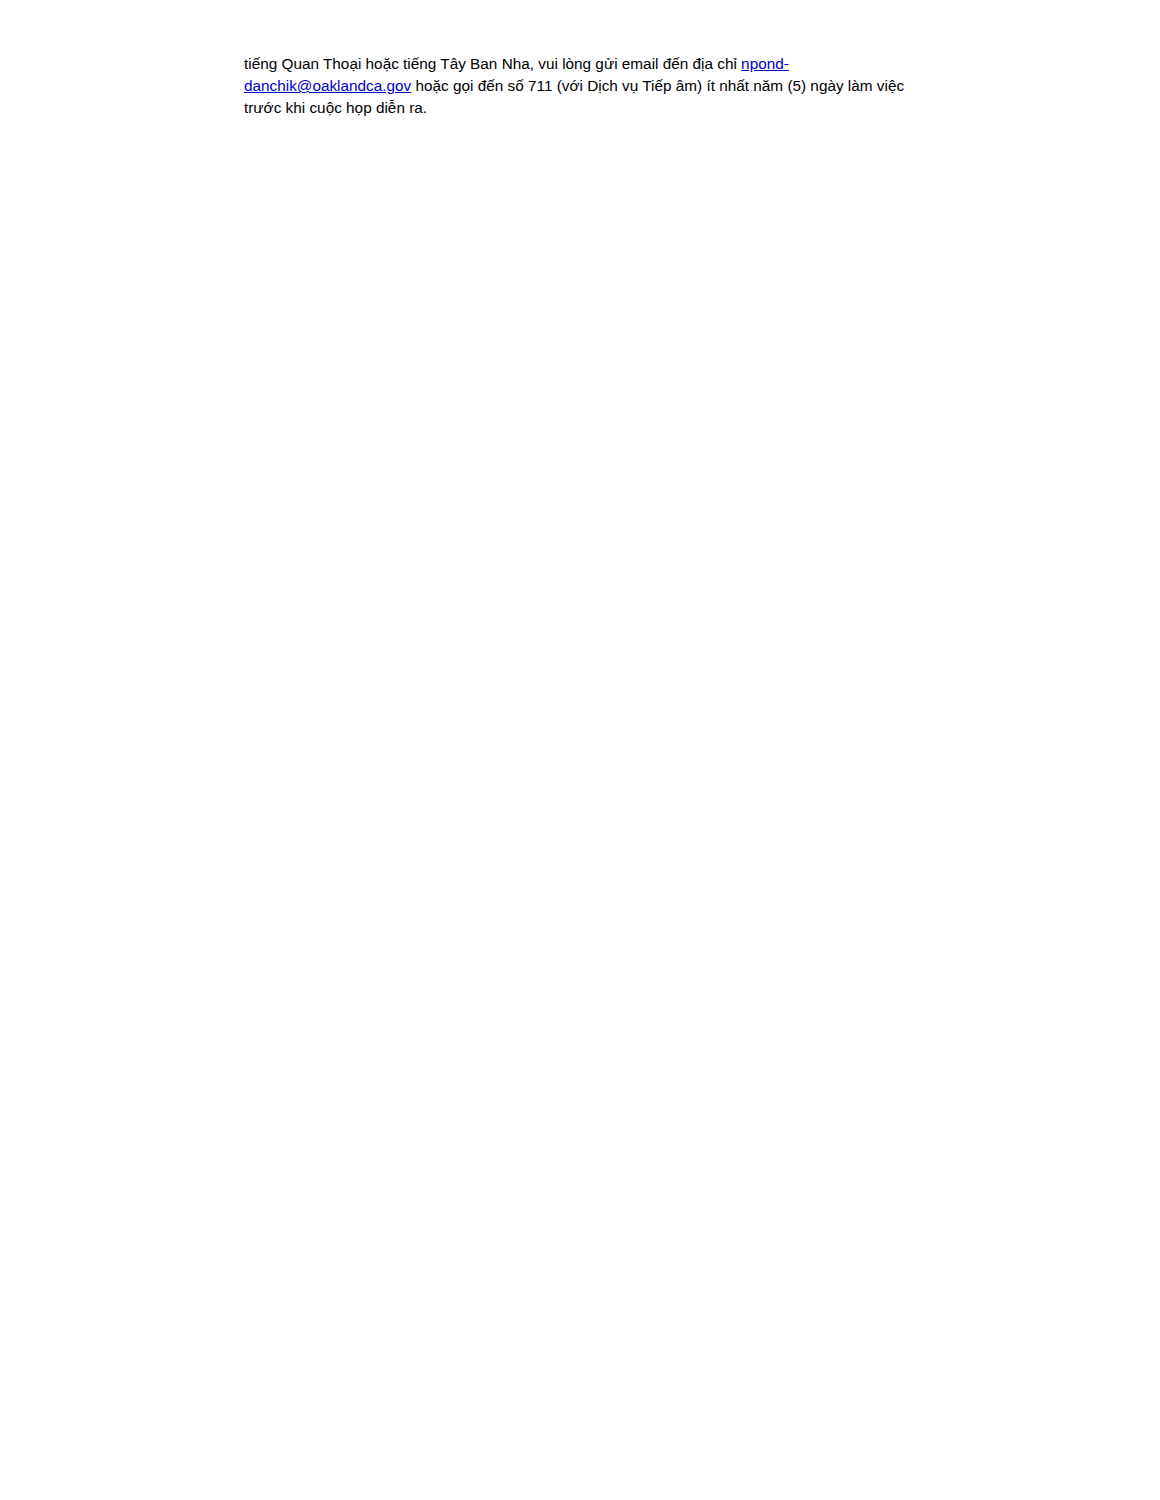tiếng Quan Thoại hoặc tiếng Tây Ban Nha, vui lòng gửi email đến địa chỉ npond-danchik@oaklandca.gov hoặc gọi đến số 711 (với Dịch vụ Tiếp âm) ít nhất năm (5) ngày làm việc trước khi cuộc họp diễn ra.